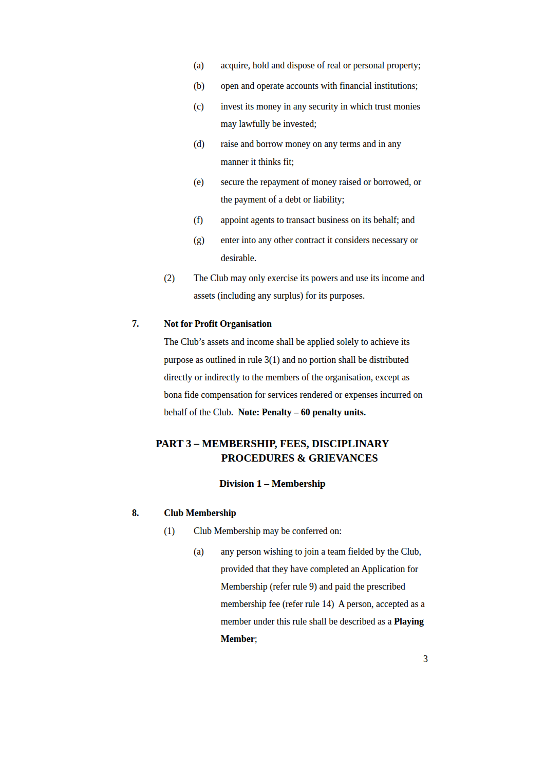(a) acquire, hold and dispose of real or personal property;
(b) open and operate accounts with financial institutions;
(c) invest its money in any security in which trust monies may lawfully be invested;
(d) raise and borrow money on any terms and in any manner it thinks fit;
(e) secure the repayment of money raised or borrowed, or the payment of a debt or liability;
(f) appoint agents to transact business on its behalf; and
(g) enter into any other contract it considers necessary or desirable.
(2) The Club may only exercise its powers and use its income and assets (including any surplus) for its purposes.
7. Not for Profit Organisation
The Club’s assets and income shall be applied solely to achieve its purpose as outlined in rule 3(1) and no portion shall be distributed directly or indirectly to the members of the organisation, except as bona fide compensation for services rendered or expenses incurred on behalf of the Club. Note: Penalty – 60 penalty units.
PART 3 – MEMBERSHIP, FEES, DISCIPLINARY PROCEDURES & GRIEVANCES
Division 1 – Membership
8. Club Membership
(1) Club Membership may be conferred on:
(a) any person wishing to join a team fielded by the Club, provided that they have completed an Application for Membership (refer rule 9) and paid the prescribed membership fee (refer rule 14) A person, accepted as a member under this rule shall be described as a Playing Member;
3